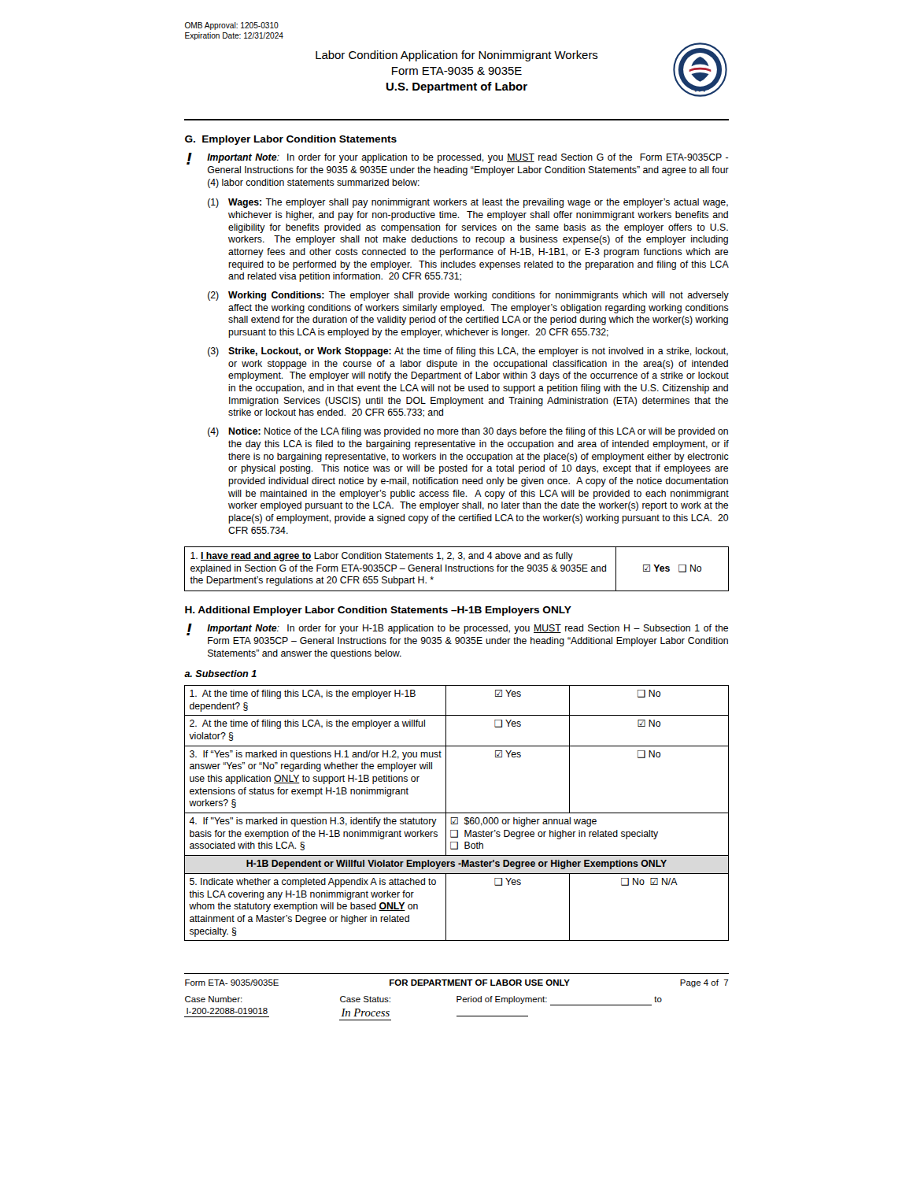OMB Approval: 1205-0310
Expiration Date: 12/31/2024
Labor Condition Application for Nonimmigrant Workers
Form ETA-9035 & 9035E
U.S. Department of Labor
★ ★ ★ ★ ★ ★
G. Employer Labor Condition Statements
! Important Note: In order for your application to be processed, you MUST read Section G of the Form ETA-9035CP - General Instructions for the 9035 & 9035E under the heading “Employer Labor Condition Statements” and agree to all four (4) labor condition statements summarized below:
(1) Wages: The employer shall pay nonimmigrant workers at least the prevailing wage or the employer’s actual wage, whichever is higher, and pay for non-productive time. The employer shall offer nonimmigrant workers benefits and eligibility for benefits provided as compensation for services on the same basis as the employer offers to U.S. workers. The employer shall not make deductions to recoup a business expense(s) of the employer including attorney fees and other costs connected to the performance of H-1B, H-1B1, or E-3 program functions which are required to be performed by the employer. This includes expenses related to the preparation and filing of this LCA and related visa petition information. 20 CFR 655.731;
(2) Working Conditions: The employer shall provide working conditions for nonimmigrants which will not adversely affect the working conditions of workers similarly employed. The employer’s obligation regarding working conditions shall extend for the duration of the validity period of the certified LCA or the period during which the worker(s) working pursuant to this LCA is employed by the employer, whichever is longer. 20 CFR 655.732;
(3) Strike, Lockout, or Work Stoppage: At the time of filing this LCA, the employer is not involved in a strike, lockout, or work stoppage in the course of a labor dispute in the occupational classification in the area(s) of intended employment. The employer will notify the Department of Labor within 3 days of the occurrence of a strike or lockout in the occupation, and in that event the LCA will not be used to support a petition filing with the U.S. Citizenship and Immigration Services (USCIS) until the DOL Employment and Training Administration (ETA) determines that the strike or lockout has ended. 20 CFR 655.733; and
(4) Notice: Notice of the LCA filing was provided no more than 30 days before the filing of this LCA or will be provided on the day this LCA is filed to the bargaining representative in the occupation and area of intended employment, or if there is no bargaining representative, to workers in the occupation at the place(s) of employment either by electronic or physical posting. This notice was or will be posted for a total period of 10 days, except that if employees are provided individual direct notice by e-mail, notification need only be given once. A copy of the notice documentation will be maintained in the employer’s public access file. A copy of this LCA will be provided to each nonimmigrant worker employed pursuant to the LCA. The employer shall, no later than the date the worker(s) report to work at the place(s) of employment, provide a signed copy of the certified LCA to the worker(s) working pursuant to this LCA. 20 CFR 655.734.
| 1. I have read and agree to Labor Condition Statements 1, 2, 3, and 4 above and as fully explained in Section G of the Form ETA-9035CP – General Instructions for the 9035 & 9035E and the Department’s regulations at 20 CFR 655 Subpart H. * | ☑ Yes ❑ No |
H. Additional Employer Labor Condition Statements –H-1B Employers ONLY
! Important Note: In order for your H-1B application to be processed, you MUST read Section H – Subsection 1 of the Form ETA 9035CP – General Instructions for the 9035 & 9035E under the heading “Additional Employer Labor Condition Statements” and answer the questions below.
a. Subsection 1
| 1. At the time of filing this LCA, is the employer H-1B dependent? § | ☑ Yes | ❑ No |
| 2. At the time of filing this LCA, is the employer a willful violator? § | ❑ Yes | ☑ No |
| 3. If “Yes” is marked in questions H.1 and/or H.2, you must answer “Yes” or “No” regarding whether the employer will use this application ONLY to support H-1B petitions or extensions of status for exempt H-1B nonimmigrant workers? § | ☑ Yes | ❑ No |
| 4. If "Yes" is marked in question H.3, identify the statutory basis for the exemption of the H-1B nonimmigrant workers associated with this LCA. § | ☑ $60,000 or higher annual wage ❑ Master’s Degree or higher in related specialty ❑ Both |
| H-1B Dependent or Willful Violator Employers -Master's Degree or Higher Exemptions ONLY |
| 5. Indicate whether a completed Appendix A is attached to this LCA covering any H-1B nonimmigrant worker for whom the statutory exemption will be based ONLY on attainment of a Master’s Degree or higher in related specialty. § | ❑ Yes | ❑ No ☑ N/A |
Form ETA- 9035/9035E
FOR DEPARTMENT OF LABOR USE ONLY
Page 4 of 7
Case Number: I-200-22088-019018 Case Status: In Process Period of Employment: to